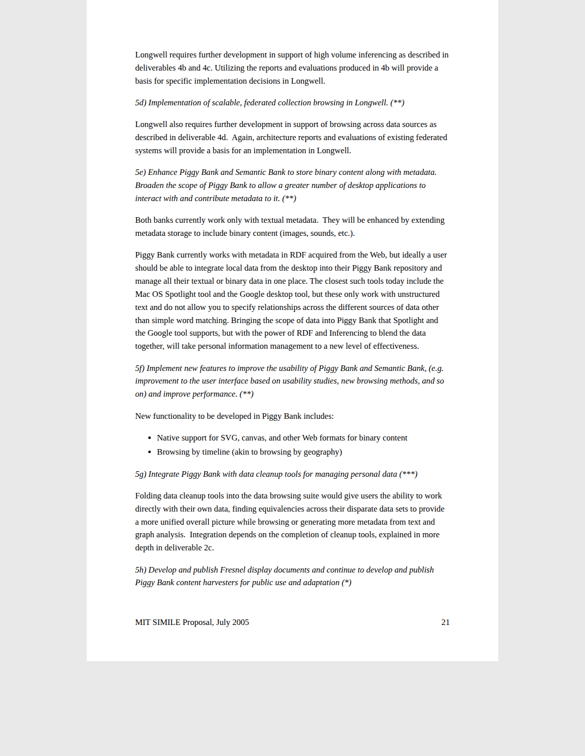Longwell requires further development in support of high volume inferencing as described in deliverables 4b and 4c. Utilizing the reports and evaluations produced in 4b will provide a basis for specific implementation decisions in Longwell.
5d) Implementation of scalable, federated collection browsing in Longwell. (**)
Longwell also requires further development in support of browsing across data sources as described in deliverable 4d. Again, architecture reports and evaluations of existing federated systems will provide a basis for an implementation in Longwell.
5e) Enhance Piggy Bank and Semantic Bank to store binary content along with metadata. Broaden the scope of Piggy Bank to allow a greater number of desktop applications to interact with and contribute metadata to it. (**)
Both banks currently work only with textual metadata. They will be enhanced by extending metadata storage to include binary content (images, sounds, etc.).
Piggy Bank currently works with metadata in RDF acquired from the Web, but ideally a user should be able to integrate local data from the desktop into their Piggy Bank repository and manage all their textual or binary data in one place. The closest such tools today include the Mac OS Spotlight tool and the Google desktop tool, but these only work with unstructured text and do not allow you to specify relationships across the different sources of data other than simple word matching. Bringing the scope of data into Piggy Bank that Spotlight and the Google tool supports, but with the power of RDF and Inferencing to blend the data together, will take personal information management to a new level of effectiveness.
5f) Implement new features to improve the usability of Piggy Bank and Semantic Bank, (e.g. improvement to the user interface based on usability studies, new browsing methods, and so on) and improve performance. (**)
New functionality to be developed in Piggy Bank includes:
Native support for SVG, canvas, and other Web formats for binary content
Browsing by timeline (akin to browsing by geography)
5g) Integrate Piggy Bank with data cleanup tools for managing personal data (***)
Folding data cleanup tools into the data browsing suite would give users the ability to work directly with their own data, finding equivalencies across their disparate data sets to provide a more unified overall picture while browsing or generating more metadata from text and graph analysis. Integration depends on the completion of cleanup tools, explained in more depth in deliverable 2c.
5h) Develop and publish Fresnel display documents and continue to develop and publish Piggy Bank content harvesters for public use and adaptation (*)
MIT SIMILE Proposal, July 2005 21